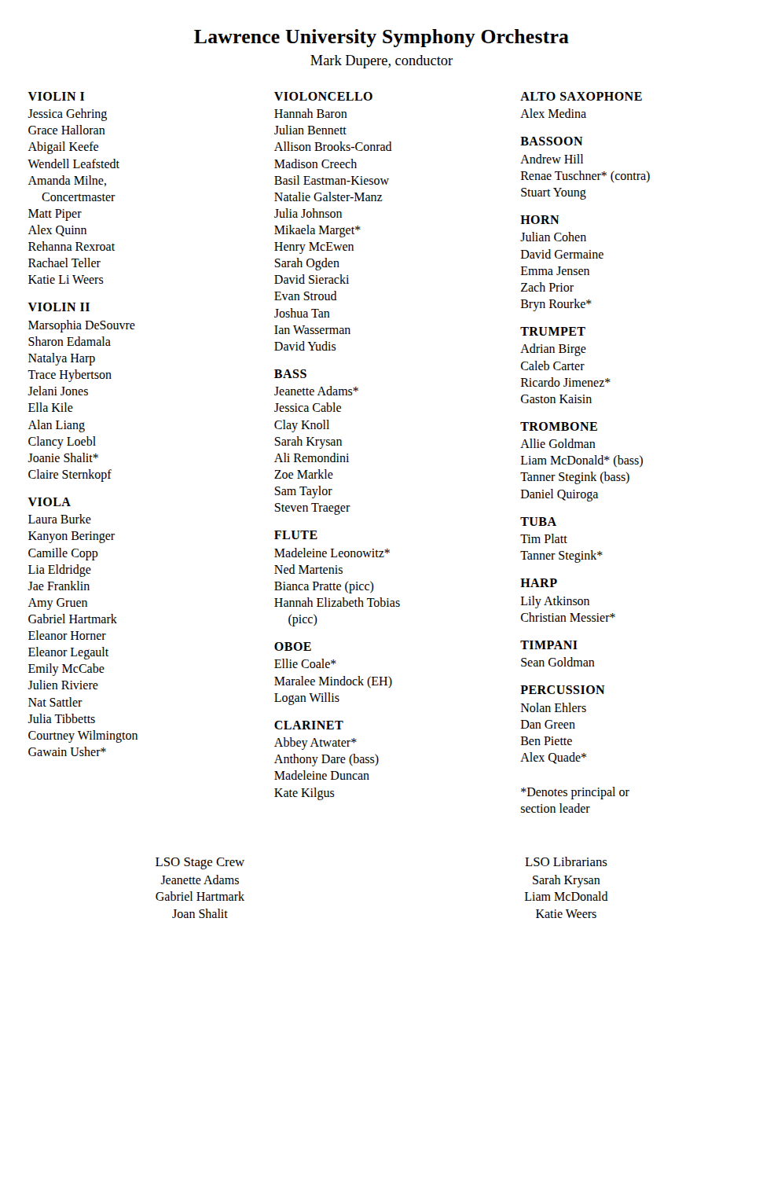Lawrence University Symphony Orchestra
Mark Dupere, conductor
Violin I
Jessica Gehring
Grace Halloran
Abigail Keefe
Wendell Leafstedt
Amanda Milne,Concertmaster
Matt Piper
Alex Quinn
Rehanna Rexroat
Rachael Teller
Katie Li Weers
Violin II
Marsophia DeSouvre
Sharon Edamala
Natalya Harp
Trace Hybertson
Jelani Jones
Ella Kile
Alan Liang
Clancy Loebl
Joanie Shalit*
Claire Sternkopf
Viola
Laura Burke
Kanyon Beringer
Camille Copp
Lia Eldridge
Jae Franklin
Amy Gruen
Gabriel Hartmark
Eleanor Horner
Eleanor Legault
Emily McCabe
Julien Riviere
Nat Sattler
Julia Tibbetts
Courtney Wilmington
Gawain Usher*
Violoncello
Hannah Baron
Julian Bennett
Allison Brooks-Conrad
Madison Creech
Basil Eastman-Kiesow
Natalie Galster-Manz
Julia Johnson
Mikaela Marget*
Henry McEwen
Sarah Ogden
David Sieracki
Evan Stroud
Joshua Tan
Ian Wasserman
David Yudis
Bass
Jeanette Adams*
Jessica Cable
Clay Knoll
Sarah Krysan
Ali Remondini
Zoe Markle
Sam Taylor
Steven Traeger
Flute
Madeleine Leonowitz*
Ned Martenis
Bianca Pratte (picc)
Hannah Elizabeth Tobias(picc)
Oboe
Ellie Coale*
Maralee Mindock (EH)
Logan Willis
Clarinet
Abbey Atwater*
Anthony Dare (bass)
Madeleine Duncan
Kate Kilgus
Alto Saxophone
Alex Medina
Bassoon
Andrew Hill
Renae Tuschner* (contra)
Stuart Young
Horn
Julian Cohen
David Germaine
Emma Jensen
Zach Prior
Bryn Rourke*
Trumpet
Adrian Birge
Caleb Carter
Ricardo Jimenez*
Gaston Kaisin
Trombone
Allie Goldman
Liam McDonald* (bass)
Tanner Stegink (bass)
Daniel Quiroga
Tuba
Tim Platt
Tanner Stegink*
Harp
Lily Atkinson
Christian Messier*
Timpani
Sean Goldman
Percussion
Nolan Ehlers
Dan Green
Ben Piette
Alex Quade*
*Denotes principal or
section leader
LSO Stage Crew
Jeanette Adams
Gabriel Hartmark
Joan Shalit
LSO Librarians
Sarah Krysan
Liam McDonald
Katie Weers